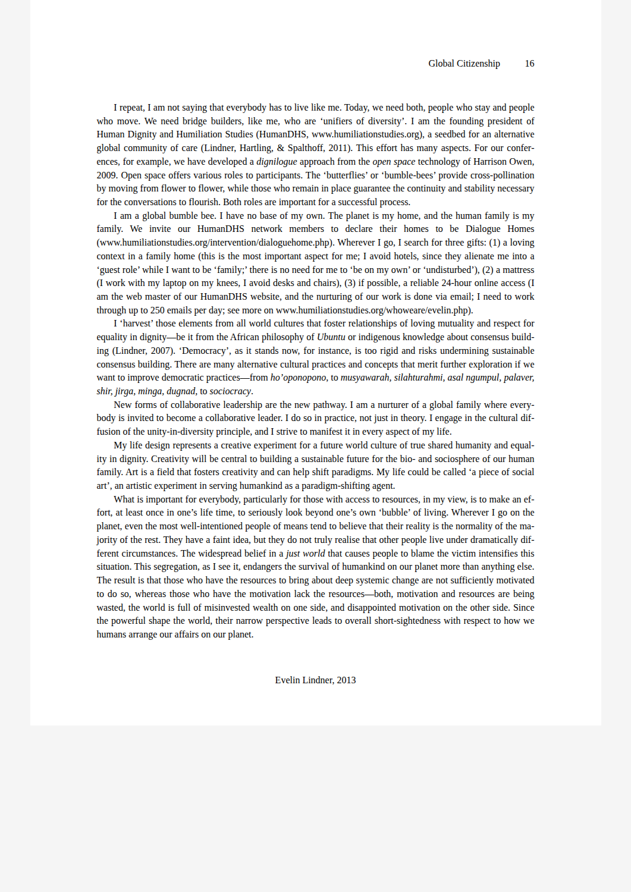Global Citizenship 16
I repeat, I am not saying that everybody has to live like me. Today, we need both, people who stay and people who move. We need bridge builders, like me, who are ‘unifiers of diversity’. I am the founding president of Human Dignity and Humiliation Studies (HumanDHS, www.humiliationstudies.org), a seedbed for an alternative global community of care (Lindner, Hartling, & Spalthoff, 2011). This effort has many aspects. For our conferences, for example, we have developed a dignilogue approach from the open space technology of Harrison Owen, 2009. Open space offers various roles to participants. The ‘butterflies’ or ‘bumble-bees’ provide cross-pollination by moving from flower to flower, while those who remain in place guarantee the continuity and stability necessary for the conversations to flourish. Both roles are important for a successful process.
I am a global bumble bee. I have no base of my own. The planet is my home, and the human family is my family. We invite our HumanDHS network members to declare their homes to be Dialogue Homes (www.humiliationstudies.org/intervention/dialoguehome.php). Wherever I go, I search for three gifts: (1) a loving context in a family home (this is the most important aspect for me; I avoid hotels, since they alienate me into a ‘guest role’ while I want to be ‘family;’ there is no need for me to ‘be on my own’ or ‘undisturbed’), (2) a mattress (I work with my laptop on my knees, I avoid desks and chairs), (3) if possible, a reliable 24-hour online access (I am the web master of our HumanDHS website, and the nurturing of our work is done via email; I need to work through up to 250 emails per day; see more on www.humiliationstudies.org/whoweare/evelin.php).
I ‘harvest’ those elements from all world cultures that foster relationships of loving mutuality and respect for equality in dignity—be it from the African philosophy of Ubuntu or indigenous knowledge about consensus building (Lindner, 2007). ‘Democracy’, as it stands now, for instance, is too rigid and risks undermining sustainable consensus building. There are many alternative cultural practices and concepts that merit further exploration if we want to improve democratic practices—from ho’oponopono, to musyawarah, silahturahmi, asal ngumpul, palaver, shir, jirga, minga, dugnad, to sociocracy.
New forms of collaborative leadership are the new pathway. I am a nurturer of a global family where everybody is invited to become a collaborative leader. I do so in practice, not just in theory. I engage in the cultural diffusion of the unity-in-diversity principle, and I strive to manifest it in every aspect of my life.
My life design represents a creative experiment for a future world culture of true shared humanity and equality in dignity. Creativity will be central to building a sustainable future for the bio- and sociosphere of our human family. Art is a field that fosters creativity and can help shift paradigms. My life could be called ‘a piece of social art’, an artistic experiment in serving humankind as a paradigm-shifting agent.
What is important for everybody, particularly for those with access to resources, in my view, is to make an effort, at least once in one’s life time, to seriously look beyond one’s own ‘bubble’ of living. Wherever I go on the planet, even the most well-intentioned people of means tend to believe that their reality is the normality of the majority of the rest. They have a faint idea, but they do not truly realise that other people live under dramatically different circumstances. The widespread belief in a just world that causes people to blame the victim intensifies this situation. This segregation, as I see it, endangers the survival of humankind on our planet more than anything else. The result is that those who have the resources to bring about deep systemic change are not sufficiently motivated to do so, whereas those who have the motivation lack the resources—both, motivation and resources are being wasted, the world is full of misinvested wealth on one side, and disappointed motivation on the other side. Since the powerful shape the world, their narrow perspective leads to overall short-sightedness with respect to how we humans arrange our affairs on our planet.
Evelin Lindner, 2013